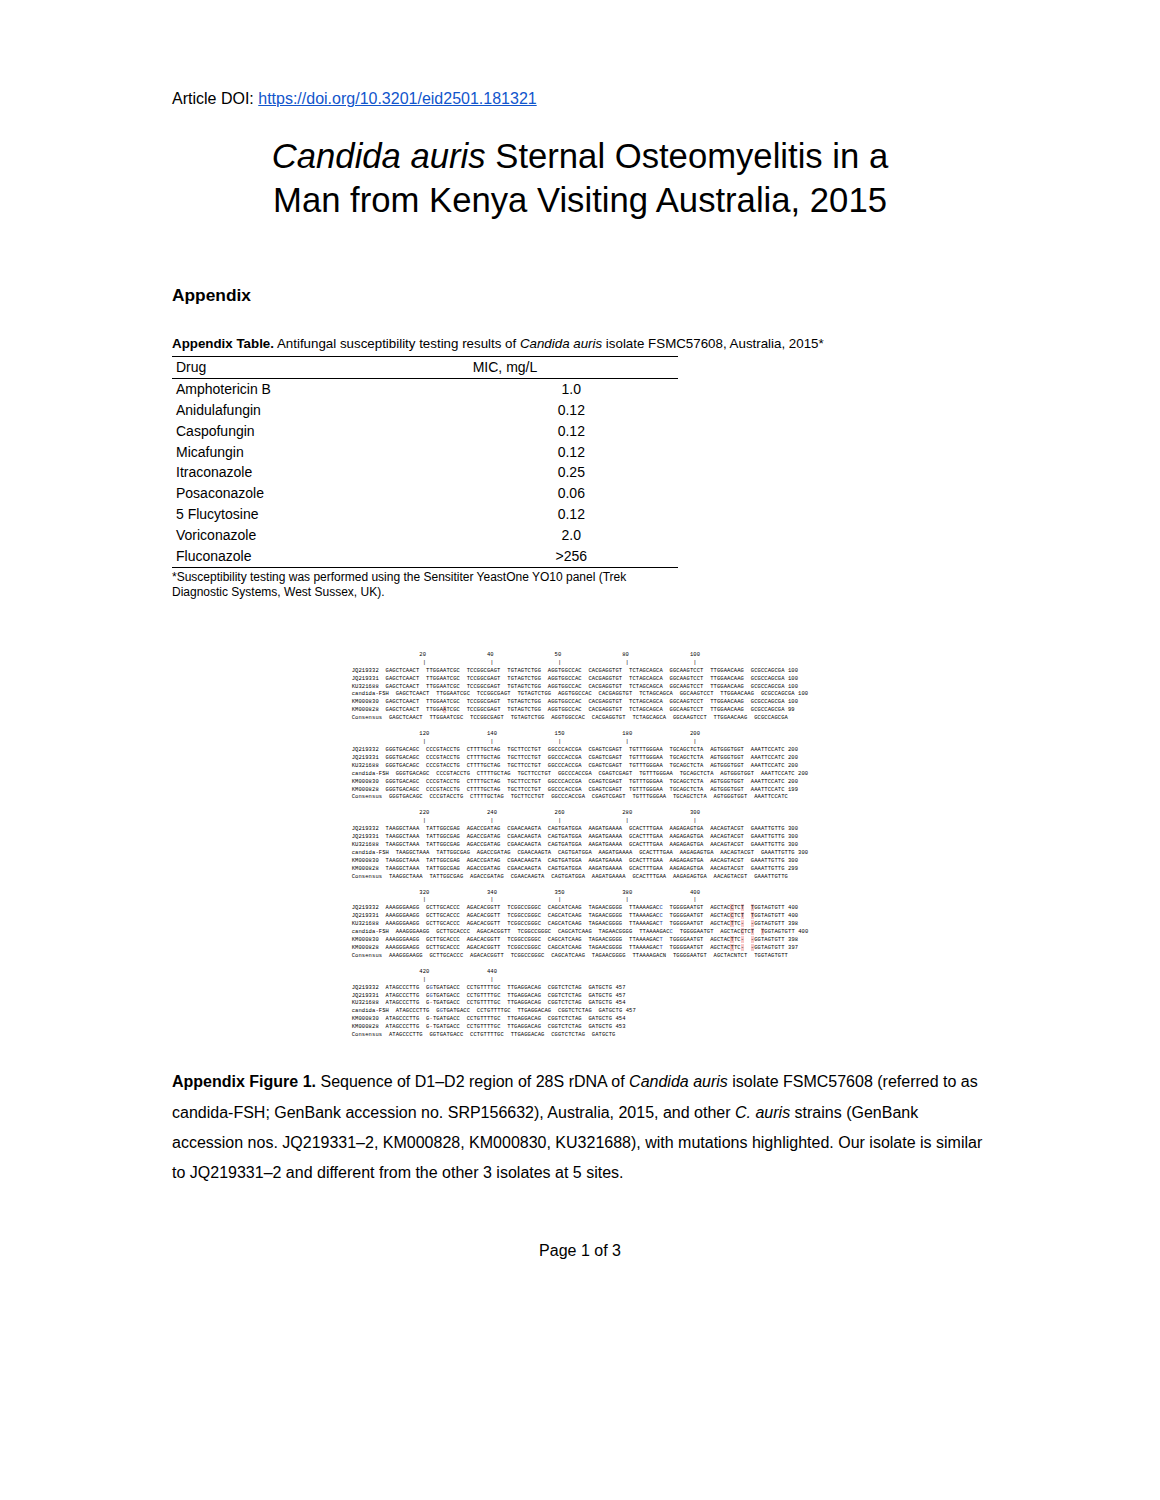Article DOI: https://doi.org/10.3201/eid2501.181321
Candida auris Sternal Osteomyelitis in a
Man from Kenya Visiting Australia, 2015
Appendix
Appendix Table. Antifungal susceptibility testing results of Candida auris isolate FSMC57608, Australia, 2015*
| Drug | MIC, mg/L |
| --- | --- |
| Amphotericin B | 1.0 |
| Anidulafungin | 0.12 |
| Caspofungin | 0.12 |
| Micafungin | 0.12 |
| Itraconazole | 0.25 |
| Posaconazole | 0.06 |
| 5 Flucytosine | 0.12 |
| Voriconazole | 2.0 |
| Fluconazole | >256 |
*Susceptibility testing was performed using the Sensititer YeastOne YO10 panel (Trek Diagnostic Systems, West Sussex, UK).
                    20                  40                  50                  80                  100
                     |                   |                   |                   |                   |
JQ219332  GAGCTCAACT  TTGGAATCGC  TCCGGCGAGT  TGTAGTCTGG  AGGTGGCCAC  CACGAGGTGT  TCTAGCAGCA  GGCAAGTCCT  TTGGAACAAG  GCGCCAGCGA 100
JQ219331  GAGCTCAACT  TTGGAATCGC  TCCGGCGAGT  TGTAGTCTGG  AGGTGGCCAC  CACGAGGTGT  TCTAGCAGCA  GGCAAGTCCT  TTGGAACAAG  GCGCCAGCGA 100
KU321688  GAGCTCAACT  TTGGAATCGC  TCCGGCGAGT  TGTAGTCTGG  AGGTGGCCAC  CACGAGGTGT  TCTAGCAGCA  GGCAAGTCCT  TTGGAACAAG  GCGCCAGCGA 100
candida-FSH  GAGCTCAACT  TTGGAATCGC  TCCGGCGAGT  TGTAGTCTGG  AGGTGGCCAC  CACGAGGTGT  TCTAGCAGCA  GGCAAGTCCT  TTGGAACAAG  GCGCCAGCGA 100
KM000830  GAGCTCAACT  TTGGAATCGC  TCCGGCGAGT  TGTAGTCTGG  AGGTGGCCAC  CACGAGGTGT  TCTAGCAGCA  GGCAAGTCCT  TTGGAACAAG  GCGCCAGCGA 100
KM000828  GAGCTCAACT  TTGGAATCGC  TCCGGCGAGT  TGTAGTCTGG  AGGTGGCCAC  CACGAGGTGT  TCTAGCAGCA  GGCAAGTCCT  TTGGAACAAG  GCGCCAGCGA 99
Consensus  GAGCTCAACT  TTGGAATCGC  TCCGGCGAGT  TGTAGTCTGG  AGGTGGCCAC  CACGAGGTGT  TCTAGCAGCA  GGCAAGTCCT  TTGGAACAAG  GCGCCAGCGA

                    120                 140                 150                 180                 200
                     |                   |                   |                   |                   |
JQ219332  GGGTGACAGC  CCCGTACCTG  CTTTTGCTAG  TGCTTCCTGT  GGCCCACCGA  CGAGTCGAGT  TGTTTGGGAA  TGCAGCTCTA  AGTGGGTGGT  AAATTCCATC 200
JQ219331  GGGTGACAGC  CCCGTACCTG  CTTTTGCTAG  TGCTTCCTGT  GGCCCACCGA  CGAGTCGAGT  TGTTTGGGAA  TGCAGCTCTA  AGTGGGTGGT  AAATTCCATC 200
KU321688  GGGTGACAGC  CCCGTACCTG  CTTTTGCTAG  TGCTTCCTGT  GGCCCACCGA  CGAGTCGAGT  TGTTTGGGAA  TGCAGCTCTA  AGTGGGTGGT  AAATTCCATC 200
candida-FSH  GGGTGACAGC  CCCGTACCTG  CTTTTGCTAG  TGCTTCCTGT  GGCCCACCGA  CGAGTCGAGT  TGTTTGGGAA  TGCAGCTCTA  AGTGGGTGGT  AAATTCCATC 200
KM000830  GGGTGACAGC  CCCGTACCTG  CTTTTGCTAG  TGCTTCCTGT  GGCCCACCGA  CGAGTCGAGT  TGTTTGGGAA  TGCAGCTCTA  AGTGGGTGGT  AAATTCCATC 200
KM000828  GGGTGACAGC  CCCGTACCTG  CTTTTGCTAG  TGCTTCCTGT  GGCCCACCGA  CGAGTCGAGT  TGTTTGGGAA  TGCAGCTCTA  AGTGGGTGGT  AAATTCCATC 199
Consensus  GGGTGACAGC  CCCGTACCTG  CTTTTGCTAG  TGCTTCCTGT  GGCCCACCGA  CGAGTCGAGT  TGTTTGGGAA  TGCAGCTCTA  AGTGGGTGGT  AAATTCCATC

                    220                 240                 260                 280                 300
                     |                   |                   |                   |                   |
JQ219332  TAAGGCTAAA  TATTGGCGAG  AGACCGATAG  CGAACAAGTA  CAGTGATGGA  AAGATGAAAA  GCACTTTGAA  AAGAGAGTGA  AACAGTACGT  GAAATTGTTG 300
JQ219331  TAAGGCTAAA  TATTGGCGAG  AGACCGATAG  CGAACAAGTA  CAGTGATGGA  AAGATGAAAA  GCACTTTGAA  AAGAGAGTGA  AACAGTACGT  GAAATTGTTG 300
KU321688  TAAGGCTAAA  TATTGGCGAG  AGACCGATAG  CGAACAAGTA  CAGTGATGGA  AAGATGAAAA  GCACTTTGAA  AAGAGAGTGA  AACAGTACGT  GAAATTGTTG 300
candida-FSH  TAAGGCTAAA  TATTGGCGAG  AGACCGATAG  CGAACAAGTA  CAGTGATGGA  AAGATGAAAA  GCACTTTGAA  AAGAGAGTGA  AACAGTACGT  GAAATTGTTG 300
KM000830  TAAGGCTAAA  TATTGGCGAG  AGACCGATAG  CGAACAAGTA  CAGTGATGGA  AAGATGAAAA  GCACTTTGAA  AAGAGAGTGA  AACAGTACGT  GAAATTGTTG 300
KM000828  TAAGGCTAAA  TATTGGCGAG  AGACCGATAG  CGAACAAGTA  CAGTGATGGA  AAGATGAAAA  GCACTTTGAA  AAGAGAGTGA  AACAGTACGT  GAAATTGTTG 299
Consensus  TAAGGCTAAA  TATTGGCGAG  AGACCGATAG  CGAACAAGTA  CAGTGATGGA  AAGATGAAAA  GCACTTTGAA  AAGAGAGTGA  AACAGTACGT  GAAATTGTTG

                    320                 340                 350                 380                 400
                     |                   |                   |                   |                   |
JQ219332  AAAGGGAAGG  GCTTGCACCC  AGACACGGTT  TCGGCCGGGC  CAGCATCAAG  TAGAACGGGG  TTAAAAGACC  TGGGGAATGT  AGCTACCTCT  TGGTAGTGTT 400
JQ219331  AAAGGGAAGG  GCTTGCACCC  AGACACGGTT  TCGGCCGGGC  CAGCATCAAG  TAGAACGGGG  TTAAAAGACC  TGGGGAATGT  AGCTACCTCT  TGGTAGTGTT 400
KU321688  AAAGGGAAGG  GCTTGCACCC  AGACACGGTT  TCGGCCGGGC  CAGCATCAAG  TAGAACGGGG  TTAAAAGACT  TGGGGAATGT  AGCTACTTC-  -GGTAGTGTT 398
candida-FSH  AAAGGGAAGG  GCTTGCACCC  AGACACGGTT  TCGGCCGGGC  CAGCATCAAG  TAGAACGGGG  TTAAAAGACC  TGGGGAATGT  AGCTACCTCT  TGGTAGTGTT 400
KM000830  AAAGGGAAGG  GCTTGCACCC  AGACACGGTT  TCGGCCGGGC  CAGCATCAAG  TAGAACGGGG  TTAAAAGACT  TGGGGAATGT  AGCTACTTC-  -GGTAGTGTT 398
KM000828  AAAGGGAAGG  GCTTGCACCC  AGACACGGTT  TCGGCCGGGC  CAGCATCAAG  TAGAACGGGG  TTAAAAGACT  TGGGGAATGT  AGCTACTTC-  -GGTAGTGTT 397
Consensus  AAAGGGAAGG  GCTTGCACCC  AGACACGGTT  TCGGCCGGGC  CAGCATCAAG  TAGAACGGGG  TTAAAAGACN  TGGGGAATGT  AGCTACNTCT  TGGTAGTGTT

                    420                 440
                     |                   |
JQ219332  ATAGCCCTTG  GGTGATGACC  CCTGTTTTGC  TTGAGGACAG  CGGTCTCTAG  GATGCTG 457
JQ219331  ATAGCCCTTG  GGTGATGACC  CCTGTTTTGC  TTGAGGACAG  CGGTCTCTAG  GATGCTG 457
KU321688  ATAGCCCTTG  G-TGATGACC  CCTGTTTTGC  TTGAGGACAG  CGGTCTCTAG  GATGCTG 454
candida-FSH  ATAGCCCTTG  GGTGATGACC  CCTGTTTTGC  TTGAGGACAG  CGGTCTCTAG  GATGCTG 457
KM000830  ATAGCCCTTG  G-TGATGACC  CCTGTTTTGC  TTGAGGACAG  CGGTCTCTAG  GATGCTG 454
KM000828  ATAGCCCTTG  G-TGATGACC  CCTGTTTTGC  TTGAGGACAG  CGGTCTCTAG  GATGCTG 453
Consensus  ATAGCCCTTG  GGTGATGACC  CCTGTTTTGC  TTGAGGACAG  CGGTCTCTAG  GATGCTG
Appendix Figure 1. Sequence of D1–D2 region of 28S rDNA of Candida auris isolate FSMC57608 (referred to as candida-FSH; GenBank accession no. SRP156632), Australia, 2015, and other C. auris strains (GenBank accession nos. JQ219331–2, KM000828, KM000830, KU321688), with mutations highlighted. Our isolate is similar to JQ219331–2 and different from the other 3 isolates at 5 sites.
Page 1 of 3